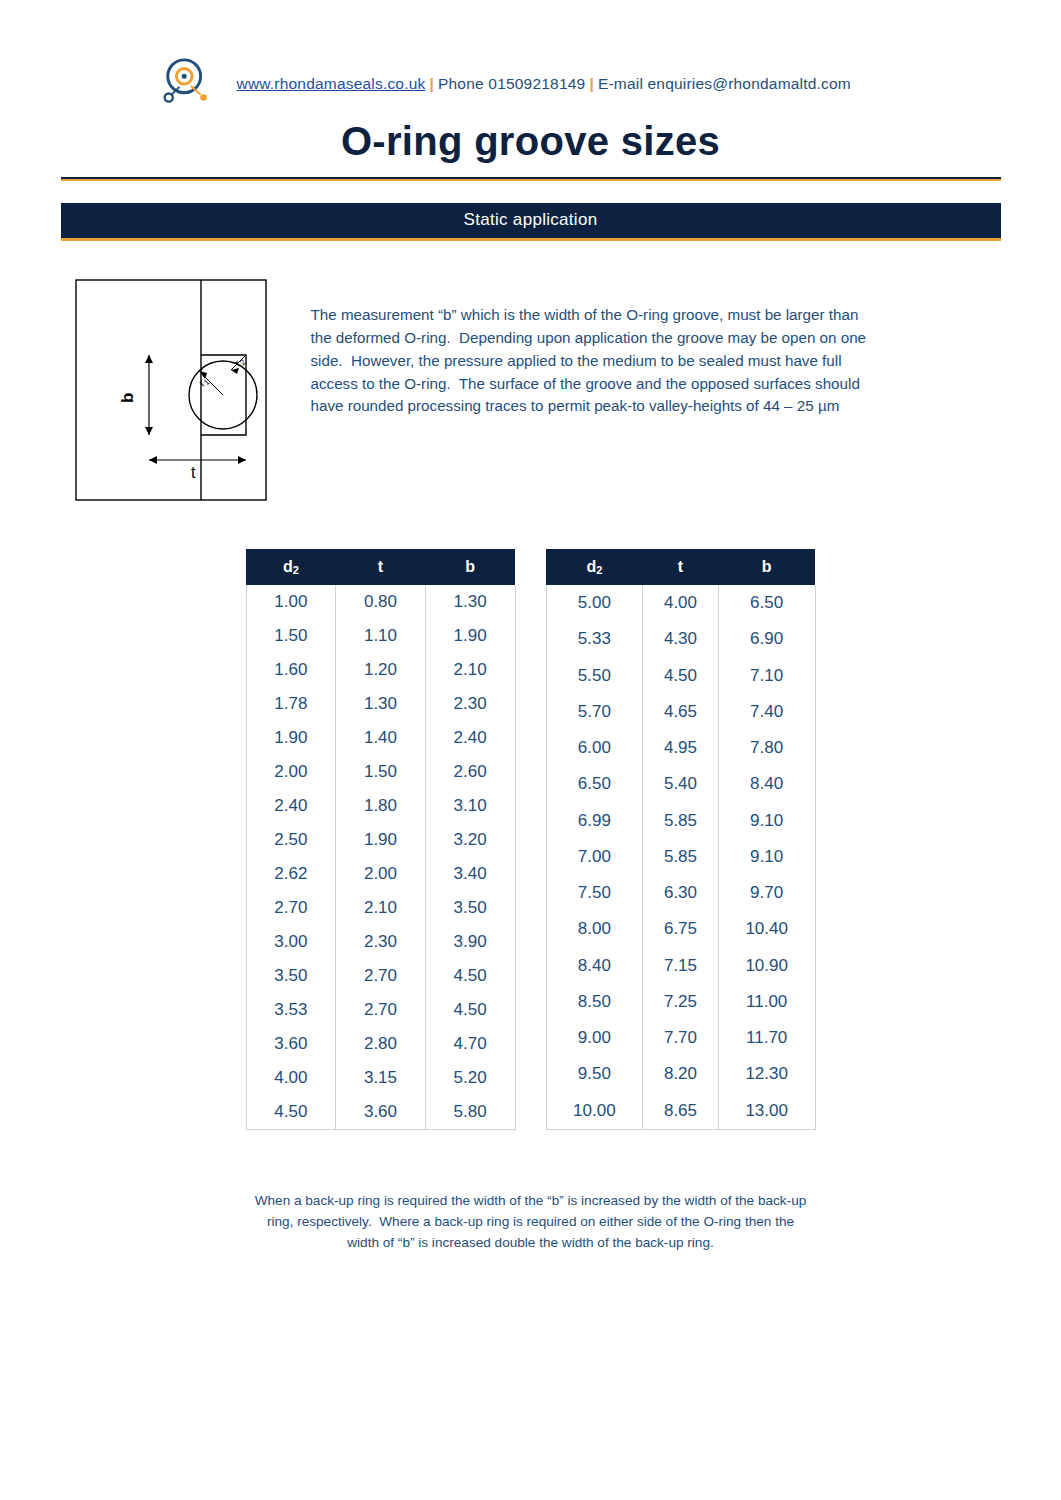www.rhondamaseals.co.uk|Phone 01509218149|E-mail enquiries@rhondamaltd.com
O-ring groove sizes
Static application
b t r1 r2
The measurement “b” which is the width of the O-ring groove, must be larger than the deformed O-ring. Depending upon application the groove may be open on one side. However, the pressure applied to the medium to be sealed must have full access to the O-ring. The surface of the groove and the opposed surfaces should have rounded processing traces to permit peak-to valley-heights of 44 – 25 µm
| d 2 | t | b |
| --- | --- | --- |
| 1.00 | 0.80 | 1.30 |
| 1.50 | 1.10 | 1.90 |
| 1.60 | 1.20 | 2.10 |
| 1.78 | 1.30 | 2.30 |
| 1.90 | 1.40 | 2.40 |
| 2.00 | 1.50 | 2.60 |
| 2.40 | 1.80 | 3.10 |
| 2.50 | 1.90 | 3.20 |
| 2.62 | 2.00 | 3.40 |
| 2.70 | 2.10 | 3.50 |
| 3.00 | 2.30 | 3.90 |
| 3.50 | 2.70 | 4.50 |
| 3.53 | 2.70 | 4.50 |
| 3.60 | 2.80 | 4.70 |
| 4.00 | 3.15 | 5.20 |
| 4.50 | 3.60 | 5.80 |
| d 2 | t | b |
| --- | --- | --- |
| 5.00 | 4.00 | 6.50 |
| 5.33 | 4.30 | 6.90 |
| 5.50 | 4.50 | 7.10 |
| 5.70 | 4.65 | 7.40 |
| 6.00 | 4.95 | 7.80 |
| 6.50 | 5.40 | 8.40 |
| 6.99 | 5.85 | 9.10 |
| 7.00 | 5.85 | 9.10 |
| 7.50 | 6.30 | 9.70 |
| 8.00 | 6.75 | 10.40 |
| 8.40 | 7.15 | 10.90 |
| 8.50 | 7.25 | 11.00 |
| 9.00 | 7.70 | 11.70 |
| 9.50 | 8.20 | 12.30 |
| 10.00 | 8.65 | 13.00 |
When a back-up ring is required the width of the “b” is increased by the width of the back-up ring, respectively. Where a back-up ring is required on either side of the O-ring then the width of “b” is increased double the width of the back-up ring.